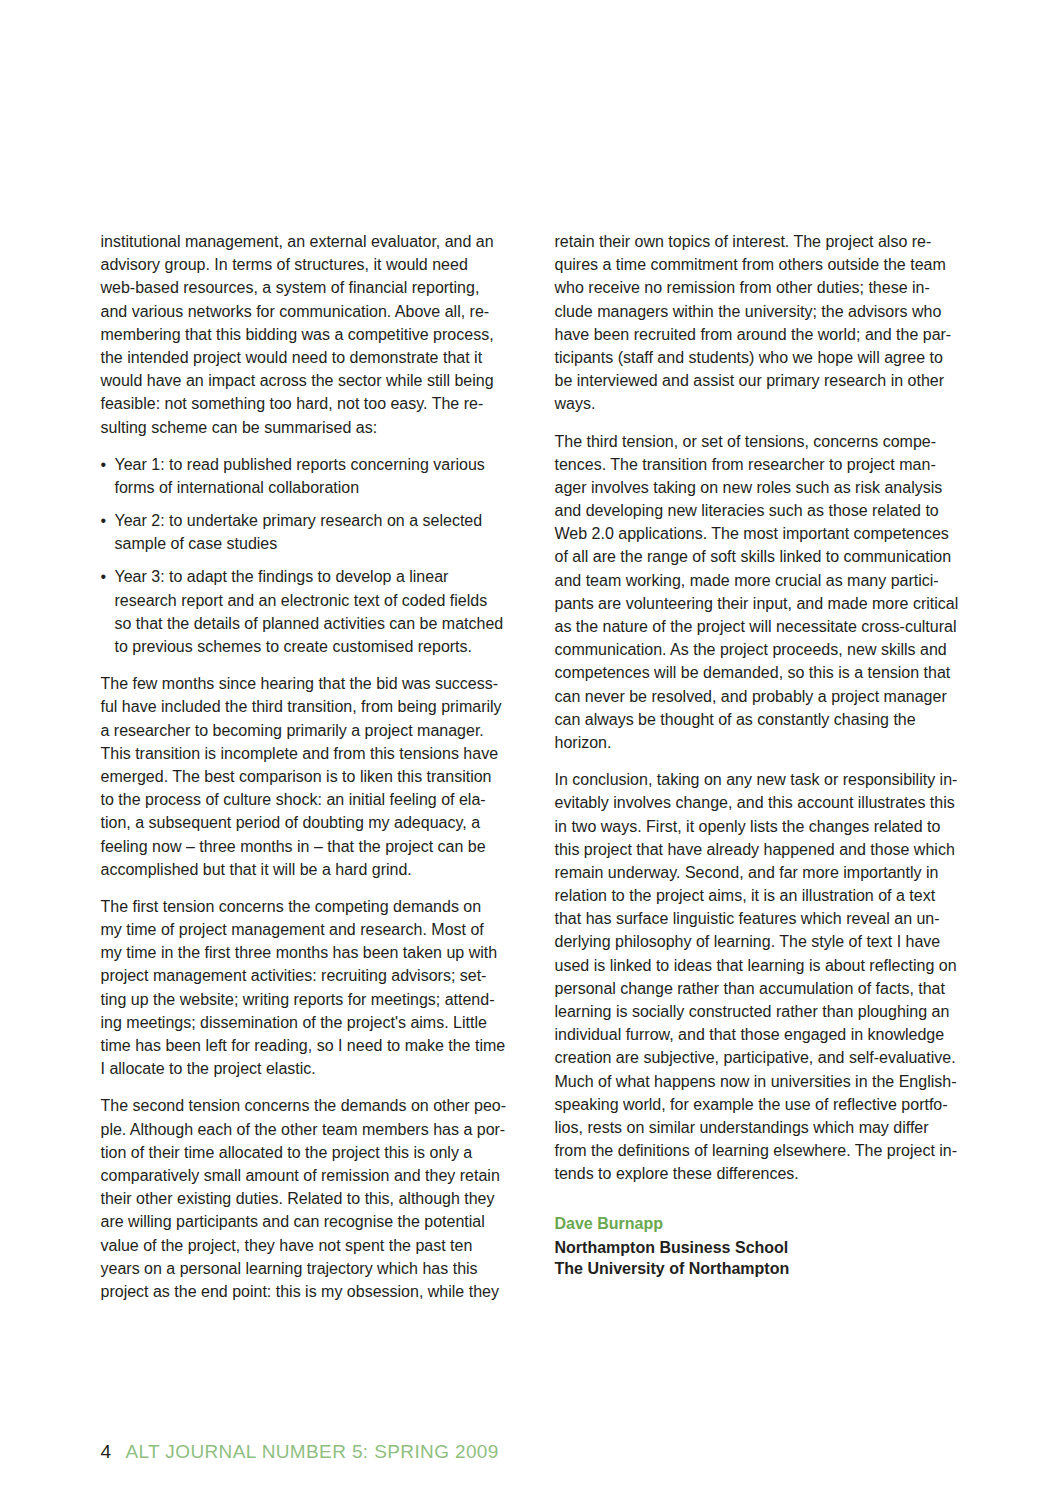institutional management, an external evaluator, and an advisory group. In terms of structures, it would need web-based resources, a system of financial reporting, and various networks for communication. Above all, remembering that this bidding was a competitive process, the intended project would need to demonstrate that it would have an impact across the sector while still being feasible: not something too hard, not too easy. The resulting scheme can be summarised as:
Year 1: to read published reports concerning various forms of international collaboration
Year 2: to undertake primary research on a selected sample of case studies
Year 3: to adapt the findings to develop a linear research report and an electronic text of coded fields so that the details of planned activities can be matched to previous schemes to create customised reports.
The few months since hearing that the bid was successful have included the third transition, from being primarily a researcher to becoming primarily a project manager. This transition is incomplete and from this tensions have emerged. The best comparison is to liken this transition to the process of culture shock: an initial feeling of elation, a subsequent period of doubting my adequacy, a feeling now – three months in – that the project can be accomplished but that it will be a hard grind.
The first tension concerns the competing demands on my time of project management and research. Most of my time in the first three months has been taken up with project management activities: recruiting advisors; setting up the website; writing reports for meetings; attending meetings; dissemination of the project's aims. Little time has been left for reading, so I need to make the time I allocate to the project elastic.
The second tension concerns the demands on other people. Although each of the other team members has a portion of their time allocated to the project this is only a comparatively small amount of remission and they retain their other existing duties. Related to this, although they are willing participants and can recognise the potential value of the project, they have not spent the past ten years on a personal learning trajectory which has this project as the end point: this is my obsession, while they retain their own topics of interest. The project also requires a time commitment from others outside the team who receive no remission from other duties; these include managers within the university; the advisors who have been recruited from around the world; and the participants (staff and students) who we hope will agree to be interviewed and assist our primary research in other ways.
The third tension, or set of tensions, concerns competences. The transition from researcher to project manager involves taking on new roles such as risk analysis and developing new literacies such as those related to Web 2.0 applications. The most important competences of all are the range of soft skills linked to communication and team working, made more crucial as many participants are volunteering their input, and made more critical as the nature of the project will necessitate cross-cultural communication. As the project proceeds, new skills and competences will be demanded, so this is a tension that can never be resolved, and probably a project manager can always be thought of as constantly chasing the horizon.
In conclusion, taking on any new task or responsibility inevitably involves change, and this account illustrates this in two ways. First, it openly lists the changes related to this project that have already happened and those which remain underway. Second, and far more importantly in relation to the project aims, it is an illustration of a text that has surface linguistic features which reveal an underlying philosophy of learning. The style of text I have used is linked to ideas that learning is about reflecting on personal change rather than accumulation of facts, that learning is socially constructed rather than ploughing an individual furrow, and that those engaged in knowledge creation are subjective, participative, and self-evaluative. Much of what happens now in universities in the English-speaking world, for example the use of reflective portfolios, rests on similar understandings which may differ from the definitions of learning elsewhere. The project intends to explore these differences.
Dave Burnapp
Northampton Business School
The University of Northampton
4 ALT JOURNAL NUMBER 5: SPRING 2009